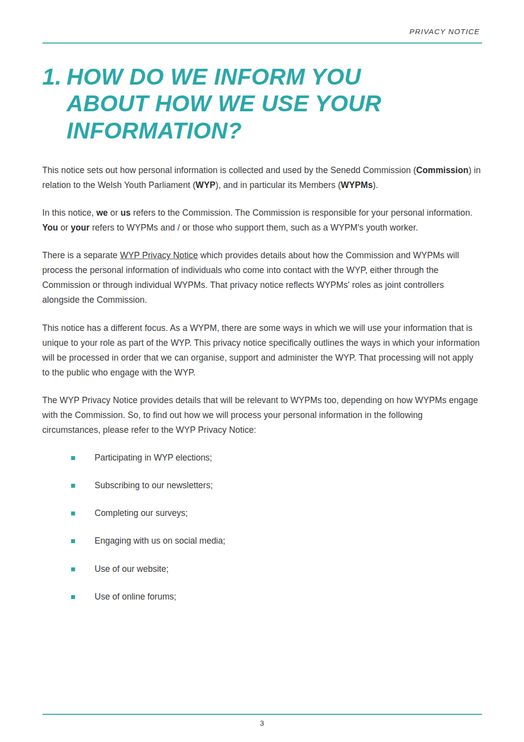PRIVACY NOTICE
1.
HOW DO WE INFORM YOU ABOUT HOW WE USE YOUR INFORMATION?
This notice sets out how personal information is collected and used by the Senedd Commission (Commission) in relation to the Welsh Youth Parliament (WYP), and in particular its Members (WYPMs).
In this notice, we or us refers to the Commission. The Commission is responsible for your personal information. You or your refers to WYPMs and / or those who support them, such as a WYPM's youth worker.
There is a separate WYP Privacy Notice which provides details about how the Commission and WYPMs will process the personal information of individuals who come into contact with the WYP, either through the Commission or through individual WYPMs. That privacy notice reflects WYPMs' roles as joint controllers alongside the Commission.
This notice has a different focus. As a WYPM, there are some ways in which we will use your information that is unique to your role as part of the WYP. This privacy notice specifically outlines the ways in which your information will be processed in order that we can organise, support and administer the WYP. That processing will not apply to the public who engage with the WYP.
The WYP Privacy Notice provides details that will be relevant to WYPMs too, depending on how WYPMs engage with the Commission. So, to find out how we will process your personal information in the following circumstances, please refer to the WYP Privacy Notice:
Participating in WYP elections;
Subscribing to our newsletters;
Completing our surveys;
Engaging with us on social media;
Use of our website;
Use of online forums;
3